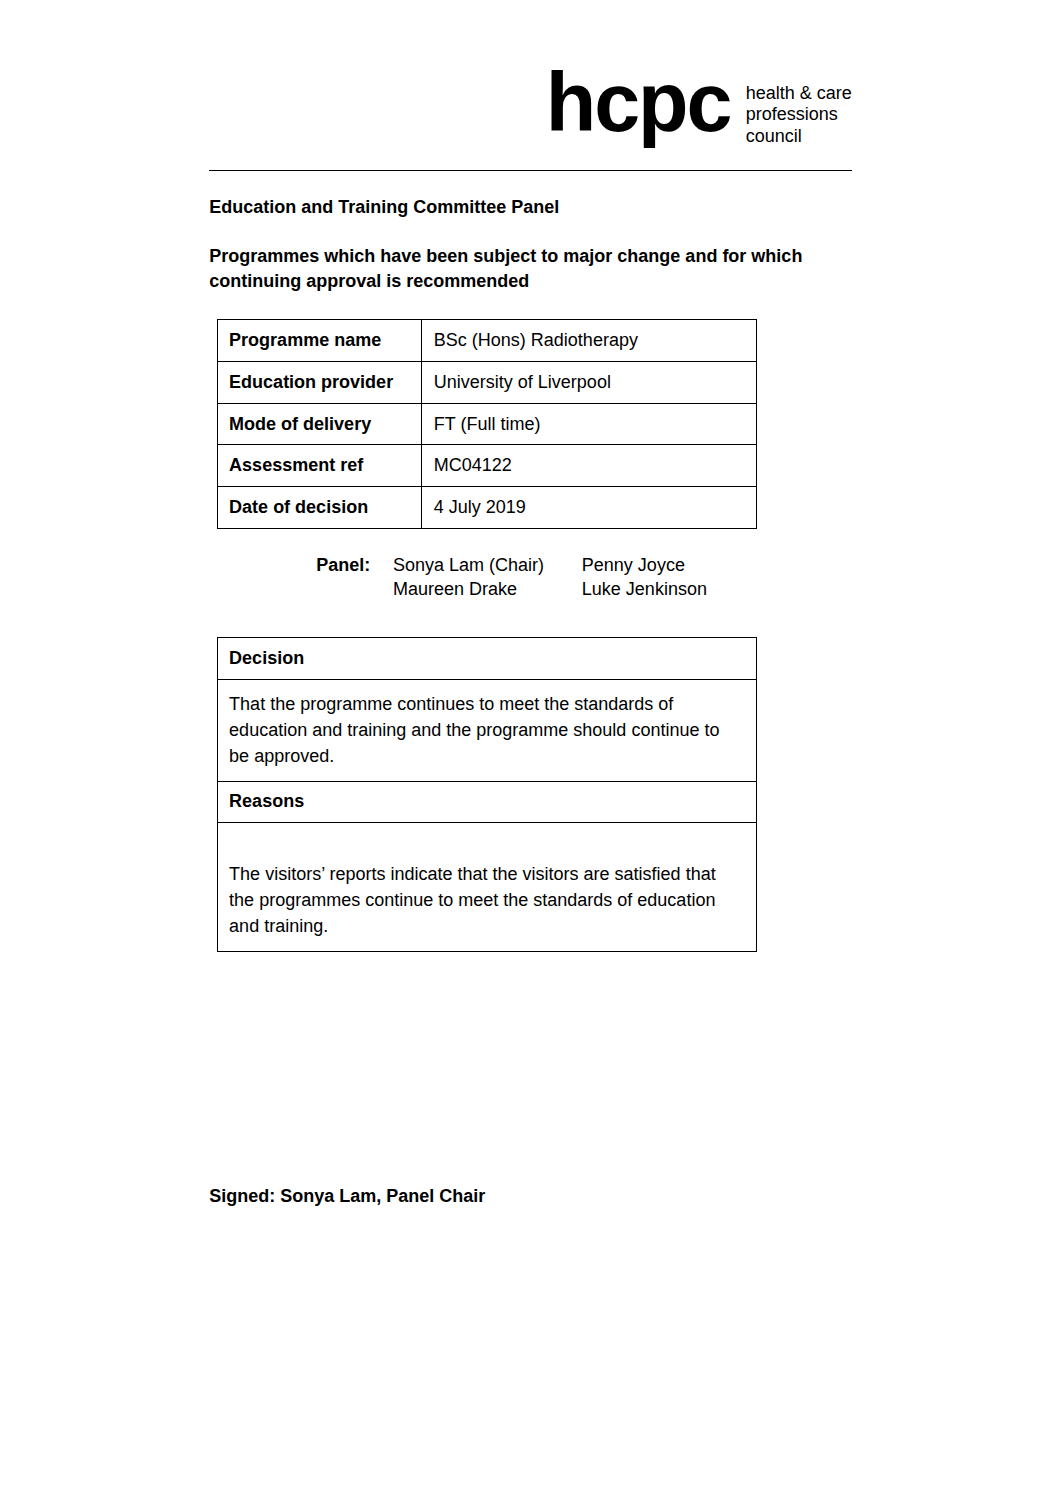hcpc
health & care
professions
council
Education and Training Committee Panel
Programmes which have been subject to major change and for which
continuing approval is recommended
| Programme name | BSc (Hons) Radiotherapy |
| Education provider | University of Liverpool |
| Mode of delivery | FT (Full time) |
| Assessment ref | MC04122 |
| Date of decision | 4 July 2019 |
| Panel: | Sonya Lam (Chair) | Penny Joyce |
| | Maureen Drake | Luke Jenkinson |
| Decision |
| That the programme continues to meet the standards of education and training and the programme should continue to be approved. |
| Reasons |
| The visitors’ reports indicate that the visitors are satisfied that the programmes continue to meet the standards of education and training. |
Signed: Sonya Lam, Panel Chair